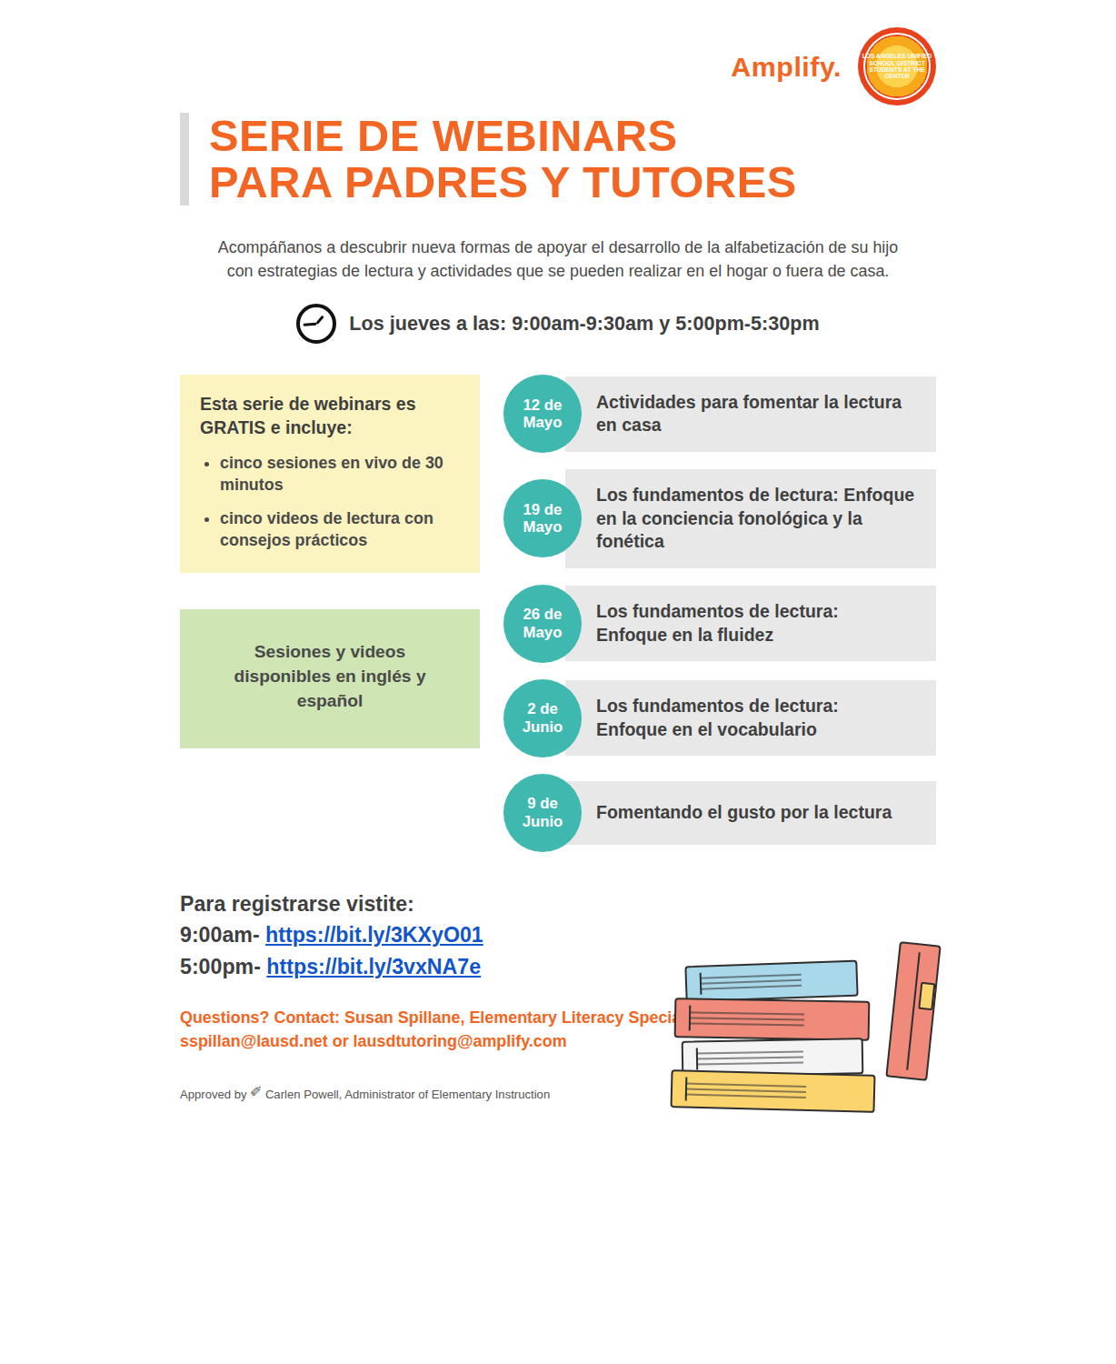Amplify.
Los Angeles Unified School District
Students at the Center
Serie de Webinars
para Padres y Tutores
Acompáñanos a descubrir nueva formas de apoyar el desarrollo de la alfabetización de su hijo con estrategias de lectura y actividades que se pueden realizar en el hogar o fuera de casa.
Los jueves a las: 9:00am-9:30am y 5:00pm-5:30pm
Esta serie de webinars es GRATIS e incluye:
cinco sesiones en vivo de 30 minutos
cinco videos de lectura con consejos prácticos
Sesiones y videos disponibles en inglés y español
12 de
Mayo
Actividades para fomentar la lectura en casa
19 de
Mayo
Los fundamentos de lectura: Enfoque en la conciencia fonológica y la fonética
26 de
Mayo
Los fundamentos de lectura:
Enfoque en la fluidez
2 de
Junio
Los fundamentos de lectura:
Enfoque en el vocabulario
9 de
Junio
Fomentando el gusto por la lectura
Para registrarse vistite:
9:00am- https://bit.ly/3KXyO01
5:00pm- https://bit.ly/3vxNA7e
Questions? Contact: Susan Spillane, Elementary Literacy Specialist, at sspillan@lausd.net or lausdtutoring@amplify.com
Approved by ✐ Carlen Powell, Administrator of Elementary Instruction